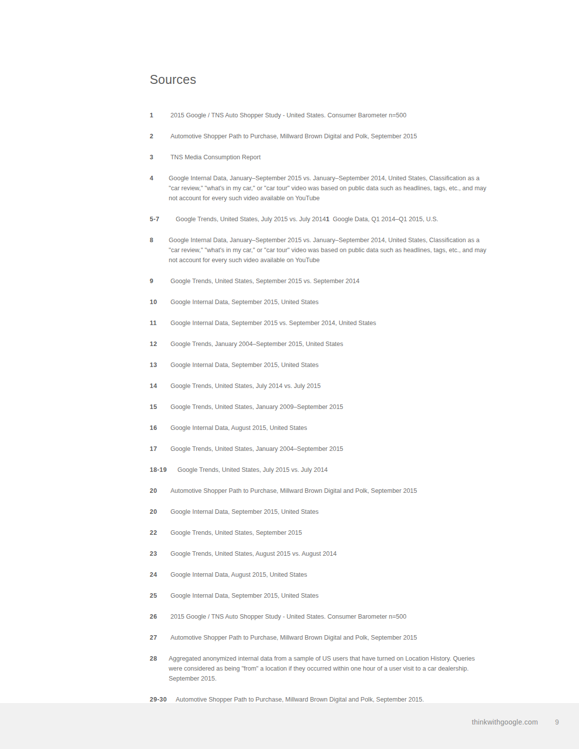Sources
1 2015 Google / TNS Auto Shopper Study - United States. Consumer Barometer n=500
2 Automotive Shopper Path to Purchase, Millward Brown Digital and Polk, September 2015
3 TNS Media Consumption Report
4 Google Internal Data, January–September 2015 vs. January–September 2014, United States, Classification as a "car review," "what's in my car," or "car tour" video was based on public data such as headlines, tags, etc., and may not account for every such video available on YouTube
5-7 Google Trends, United States, July 2015 vs. July 20141 Google Data, Q1 2014–Q1 2015, U.S.
8 Google Internal Data, January–September 2015 vs. January–September 2014, United States, Classification as a "car review," "what's in my car," or "car tour" video was based on public data such as headlines, tags, etc., and may not account for every such video available on YouTube
9 Google Trends, United States, September 2015 vs. September 2014
10 Google Internal Data, September 2015, United States
11 Google Internal Data, September 2015 vs. September 2014, United States
12 Google Trends, January 2004–September 2015, United States
13 Google Internal Data, September 2015, United States
14 Google Trends, United States, July 2014 vs. July 2015
15 Google Trends, United States, January 2009–September 2015
16 Google Internal Data, August 2015, United States
17 Google Trends, United States, January 2004–September 2015
18-19 Google Trends, United States, July 2015 vs. July 2014
20 Automotive Shopper Path to Purchase, Millward Brown Digital and Polk, September 2015
20 Google Internal Data, September 2015, United States
22 Google Trends, United States, September 2015
23 Google Trends, United States, August 2015 vs. August 2014
24 Google Internal Data, August 2015, United States
25 Google Internal Data, September 2015, United States
26 2015 Google / TNS Auto Shopper Study - United States. Consumer Barometer n=500
27 Automotive Shopper Path to Purchase, Millward Brown Digital and Polk, September 2015
28 Aggregated anonymized internal data from a sample of US users that have turned on Location History. Queries were considered as being "from" a location if they occurred within one hour of a user visit to a car dealership. September 2015.
29-30 Automotive Shopper Path to Purchase, Millward Brown Digital and Polk, September 2015.
thinkwithgoogle.com 9